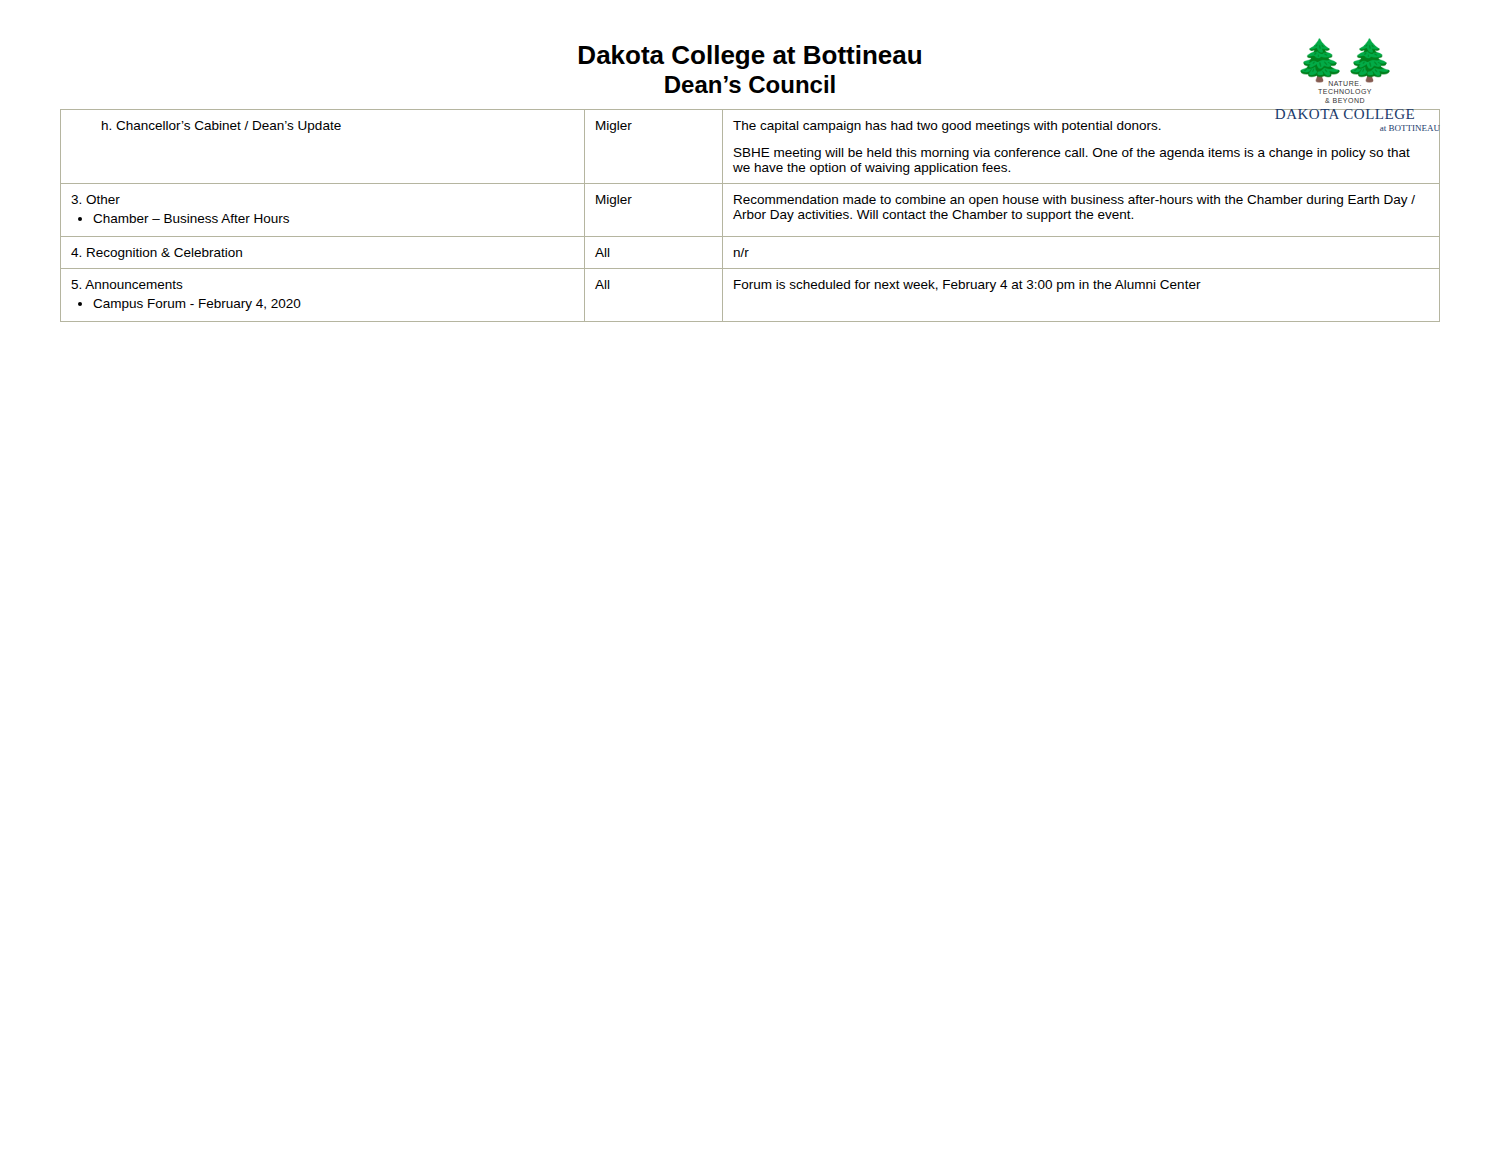Dakota College at Bottineau
Dean’s Council
🌲🌲
NATURE.
TECHNOLOGY
& BEYOND
DAKOTA COLLEGE
at BOTTINEAU
| h. Chancellor’s Cabinet / Dean’s Update | Migler | The capital campaign has had two good meetings with potential donors. SBHE meeting will be held this morning via conference call. One of the agenda items is a change in policy so that we have the option of waiving application fees. |
| 3. Other Chamber – Business After Hours | Migler | Recommendation made to combine an open house with business after-hours with the Chamber during Earth Day / Arbor Day activities. Will contact the Chamber to support the event. |
| 4. Recognition & Celebration | All | n/r |
| 5. Announcements Campus Forum - February 4, 2020 | All | Forum is scheduled for next week, February 4 at 3:00 pm in the Alumni Center |